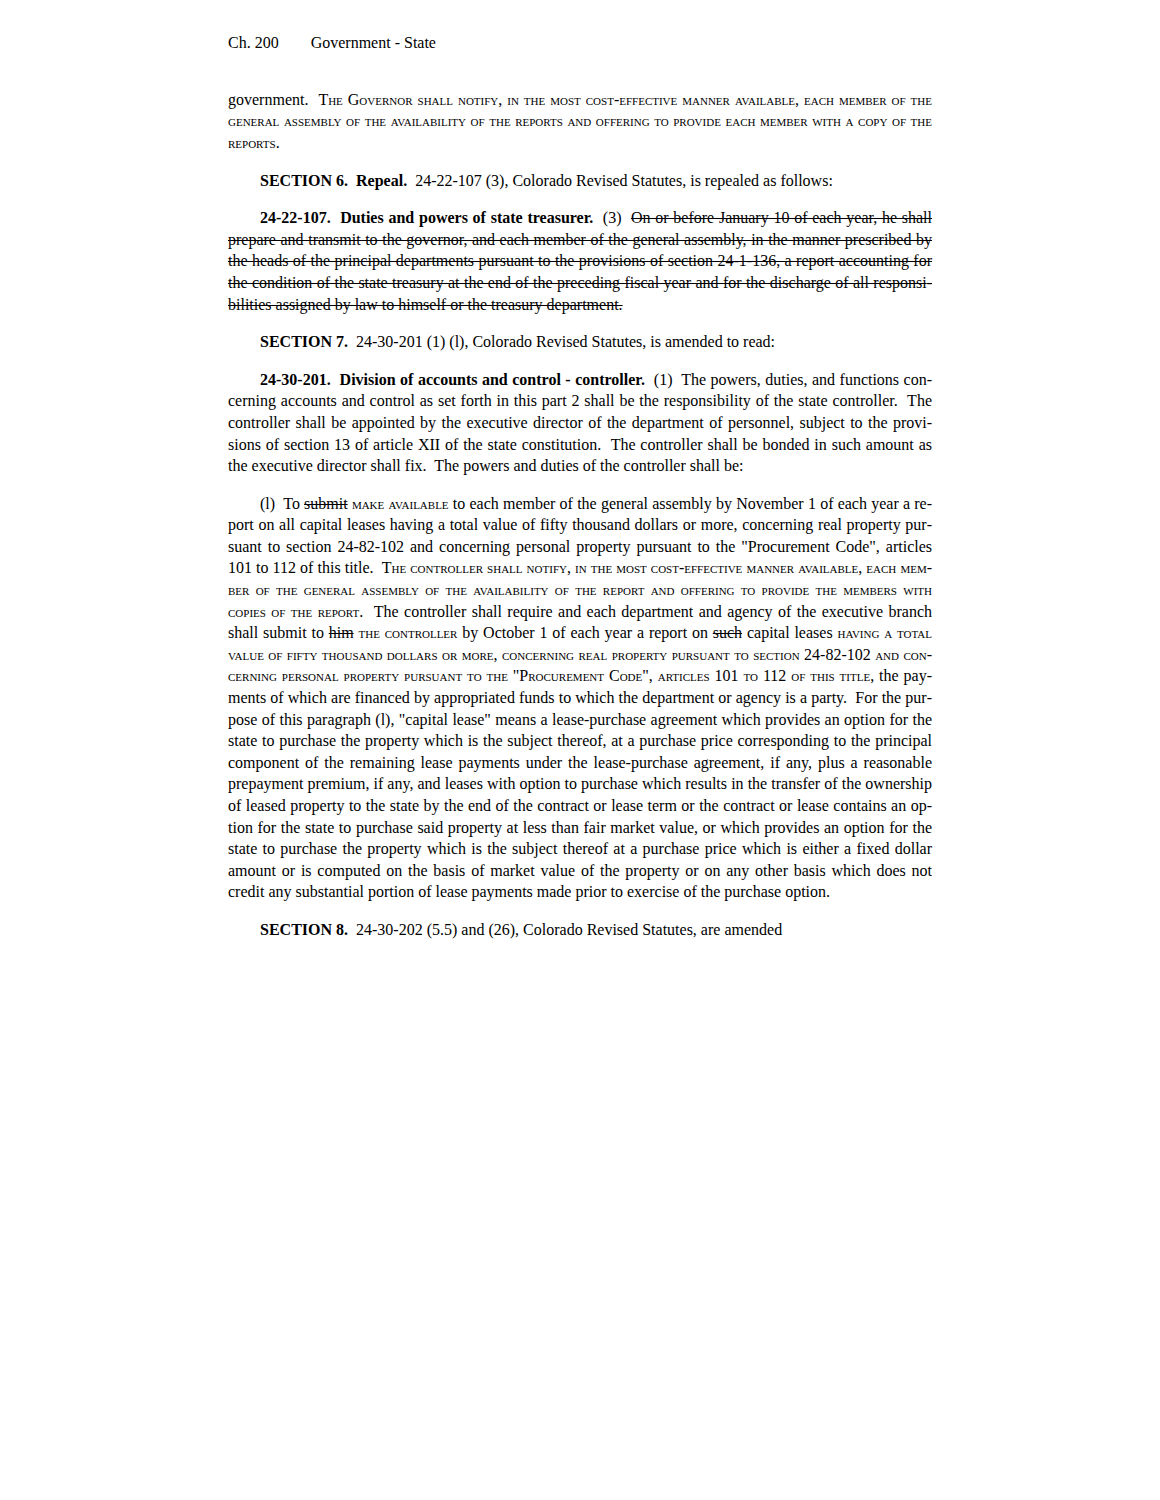Ch. 200 Government - State
government. The Governor shall notify, in the most cost-effective manner available, each member of the general assembly of the availability of the reports and offering to provide each member with a copy of the reports.
SECTION 6. Repeal. 24-22-107 (3), Colorado Revised Statutes, is repealed as follows:
24-22-107. Duties and powers of state treasurer. (3) On or before January 10 of each year, he shall prepare and transmit to the governor, and each member of the general assembly, in the manner prescribed by the heads of the principal departments pursuant to the provisions of section 24-1-136, a report accounting for the condition of the state treasury at the end of the preceding fiscal year and for the discharge of all responsibilities assigned by law to himself or the treasury department.
SECTION 7. 24-30-201 (1) (l), Colorado Revised Statutes, is amended to read:
24-30-201. Division of accounts and control - controller. (1) The powers, duties, and functions concerning accounts and control as set forth in this part 2 shall be the responsibility of the state controller. The controller shall be appointed by the executive director of the department of personnel, subject to the provisions of section 13 of article XII of the state constitution. The controller shall be bonded in such amount as the executive director shall fix. The powers and duties of the controller shall be:
(l) To submit make available to each member of the general assembly by November 1 of each year a report on all capital leases having a total value of fifty thousand dollars or more, concerning real property pursuant to section 24-82-102 and concerning personal property pursuant to the "Procurement Code", articles 101 to 112 of this title. The controller shall notify, in the most cost-effective manner available, each member of the general assembly of the availability of the report and offering to provide the members with copies of the report. The controller shall require and each department and agency of the executive branch shall submit to him the controller by October 1 of each year a report on such capital leases having a total value of fifty thousand dollars or more, concerning real property pursuant to section 24-82-102 and concerning personal property pursuant to the "Procurement Code", articles 101 to 112 of this title, the payments of which are financed by appropriated funds to which the department or agency is a party. For the purpose of this paragraph (l), "capital lease" means a lease-purchase agreement which provides an option for the state to purchase the property which is the subject thereof, at a purchase price corresponding to the principal component of the remaining lease payments under the lease-purchase agreement, if any, plus a reasonable prepayment premium, if any, and leases with option to purchase which results in the transfer of the ownership of leased property to the state by the end of the contract or lease term or the contract or lease contains an option for the state to purchase said property at less than fair market value, or which provides an option for the state to purchase the property which is the subject thereof at a purchase price which is either a fixed dollar amount or is computed on the basis of market value of the property or on any other basis which does not credit any substantial portion of lease payments made prior to exercise of the purchase option.
SECTION 8. 24-30-202 (5.5) and (26), Colorado Revised Statutes, are amended